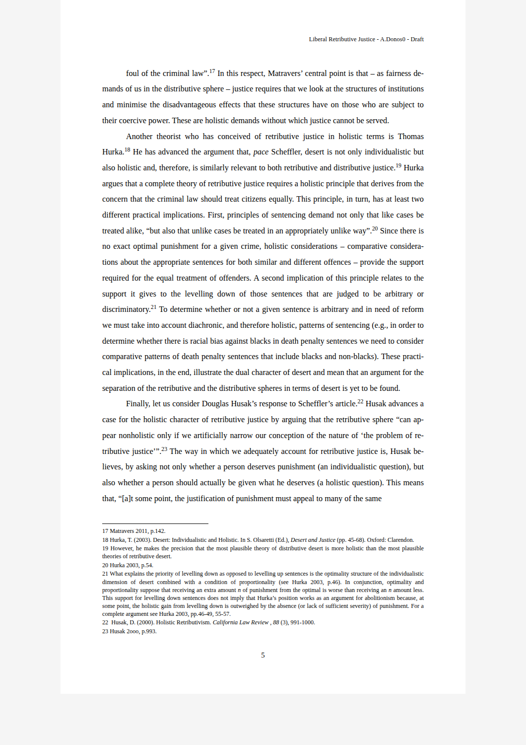Liberal Retributive Justice - A.Donos0 - Draft
foul of the criminal law”.17 In this respect, Matravers’ central point is that – as fairness demands of us in the distributive sphere – justice requires that we look at the structures of institutions and minimise the disadvantageous effects that these structures have on those who are subject to their coercive power. These are holistic demands without which justice cannot be served.
Another theorist who has conceived of retributive justice in holistic terms is Thomas Hurka.18 He has advanced the argument that, pace Scheffler, desert is not only individualistic but also holistic and, therefore, is similarly relevant to both retributive and distributive justice.19 Hurka argues that a complete theory of retributive justice requires a holistic principle that derives from the concern that the criminal law should treat citizens equally. This principle, in turn, has at least two different practical implications. First, principles of sentencing demand not only that like cases be treated alike, “but also that unlike cases be treated in an appropriately unlike way”.20 Since there is no exact optimal punishment for a given crime, holistic considerations – comparative considerations about the appropriate sentences for both similar and different offences – provide the support required for the equal treatment of offenders. A second implication of this principle relates to the support it gives to the levelling down of those sentences that are judged to be arbitrary or discriminatory.21 To determine whether or not a given sentence is arbitrary and in need of reform we must take into account diachronic, and therefore holistic, patterns of sentencing (e.g., in order to determine whether there is racial bias against blacks in death penalty sentences we need to consider comparative patterns of death penalty sentences that include blacks and non-blacks). These practical implications, in the end, illustrate the dual character of desert and mean that an argument for the separation of the retributive and the distributive spheres in terms of desert is yet to be found.
Finally, let us consider Douglas Husak’s response to Scheffler’s article.22 Husak advances a case for the holistic character of retributive justice by arguing that the retributive sphere “can appear nonholistic only if we artificially narrow our conception of the nature of ‘the problem of retributive justice’”.23 The way in which we adequately account for retributive justice is, Husak believes, by asking not only whether a person deserves punishment (an individualistic question), but also whether a person should actually be given what he deserves (a holistic question). This means that, “[a]t some point, the justification of punishment must appeal to many of the same
17 Matravers 2011, p.142.
18 Hurka, T. (2003). Desert: Individualistic and Holistic. In S. Olsaretti (Ed.), Desert and Justice (pp. 45-68). Oxford: Clarendon.
19 However, he makes the precision that the most plausible theory of distributive desert is more holistic than the most plausible theories of retributive desert.
20 Hurka 2003, p.54.
21 What explains the priority of levelling down as opposed to levelling up sentences is the optimality structure of the individualistic dimension of desert combined with a condition of proportionality (see Hurka 2003, p.46). In conjunction, optimality and proportionality suppose that receiving an extra amount n of punishment from the optimal is worse than receiving an n amount less. This support for levelling down sentences does not imply that Hurka’s position works as an argument for abolitionism because, at some point, the holistic gain from levelling down is outweighed by the absence (or lack of sufficient severity) of punishment. For a complete argument see Hurka 2003, pp.46-49, 55-57.
22 Husak, D. (2000). Holistic Retributivism. California Law Review , 88 (3), 991-1000.
23 Husak 2ooo, p.993.
5